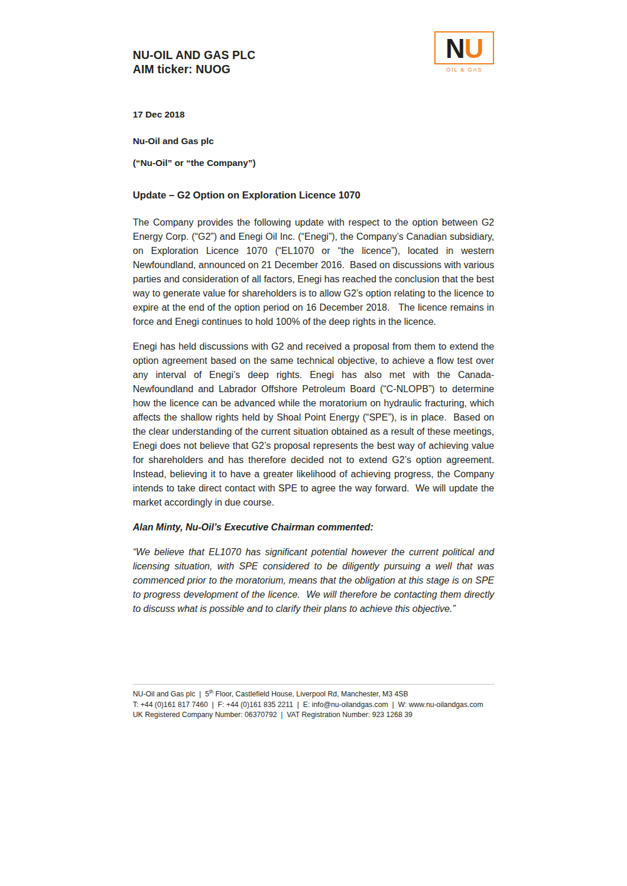NU
OIL & GAS
NU-OIL AND GAS PLC
AIM ticker: NUOG
17 Dec 2018
Nu-Oil and Gas plc
(“Nu-Oil” or “the Company”)
Update – G2 Option on Exploration Licence 1070
The Company provides the following update with respect to the option between G2 Energy Corp. (“G2”) and Enegi Oil Inc. (“Enegi”), the Company’s Canadian subsidiary, on Exploration Licence 1070 (“EL1070 or “the licence”), located in western Newfoundland, announced on 21 December 2016. Based on discussions with various parties and consideration of all factors, Enegi has reached the conclusion that the best way to generate value for shareholders is to allow G2’s option relating to the licence to expire at the end of the option period on 16 December 2018. The licence remains in force and Enegi continues to hold 100% of the deep rights in the licence.
Enegi has held discussions with G2 and received a proposal from them to extend the option agreement based on the same technical objective, to achieve a flow test over any interval of Enegi’s deep rights. Enegi has also met with the Canada-Newfoundland and Labrador Offshore Petroleum Board (“C-NLOPB”) to determine how the licence can be advanced while the moratorium on hydraulic fracturing, which affects the shallow rights held by Shoal Point Energy (“SPE”), is in place. Based on the clear understanding of the current situation obtained as a result of these meetings, Enegi does not believe that G2’s proposal represents the best way of achieving value for shareholders and has therefore decided not to extend G2’s option agreement. Instead, believing it to have a greater likelihood of achieving progress, the Company intends to take direct contact with SPE to agree the way forward. We will update the market accordingly in due course.
Alan Minty, Nu-Oil’s Executive Chairman commented:
“We believe that EL1070 has significant potential however the current political and licensing situation, with SPE considered to be diligently pursuing a well that was commenced prior to the moratorium, means that the obligation at this stage is on SPE to progress development of the licence. We will therefore be contacting them directly to discuss what is possible and to clarify their plans to achieve this objective.”
NU-Oil and Gas plc | 5th Floor, Castlefield House, Liverpool Rd, Manchester, M3 4SB
T: +44 (0)161 817 7460 | F: +44 (0)161 835 2211 | E: info@nu-oilandgas.com | W: www.nu-oilandgas.com
UK Registered Company Number: 06370792 | VAT Registration Number: 923 1268 39